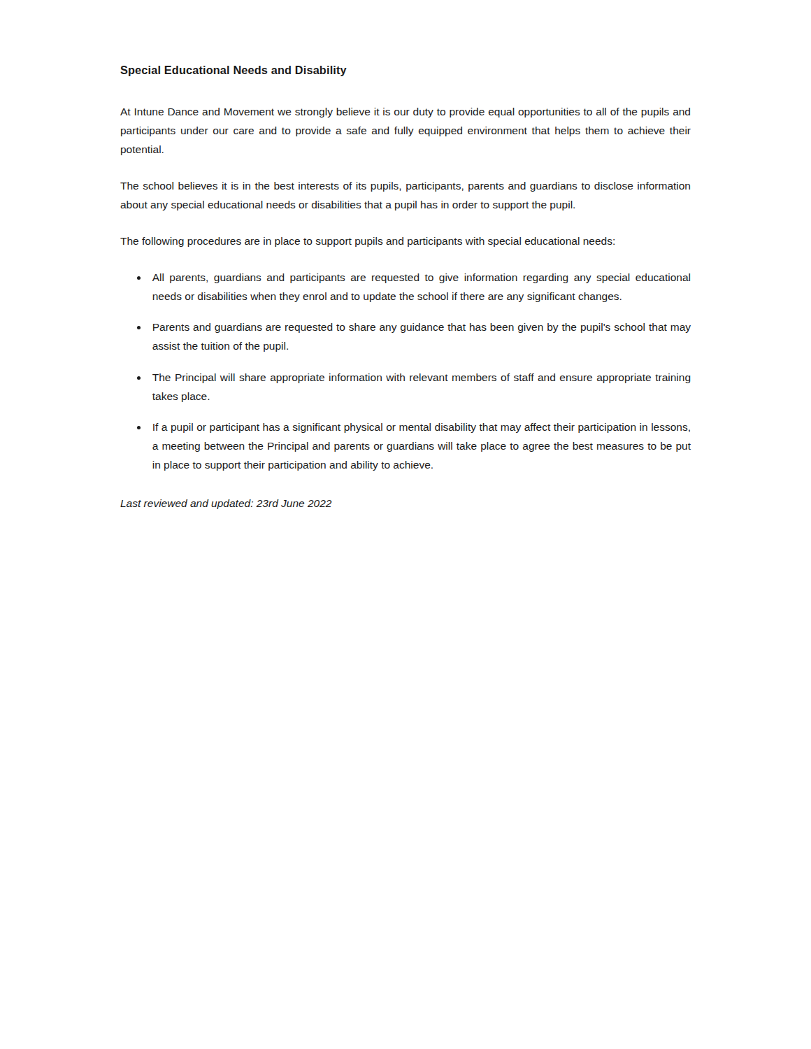Special Educational Needs and Disability
At Intune Dance and Movement we strongly believe it is our duty to provide equal opportunities to all of the pupils and participants under our care and to provide a safe and fully equipped environment that helps them to achieve their potential.
The school believes it is in the best interests of its pupils, participants, parents and guardians to disclose information about any special educational needs or disabilities that a pupil has in order to support the pupil.
The following procedures are in place to support pupils and participants with special educational needs:
All parents, guardians and participants are requested to give information regarding any special educational needs or disabilities when they enrol and to update the school if there are any significant changes.
Parents and guardians are requested to share any guidance that has been given by the pupil's school that may assist the tuition of the pupil.
The Principal will share appropriate information with relevant members of staff and ensure appropriate training takes place.
If a pupil or participant has a significant physical or mental disability that may affect their participation in lessons, a meeting between the Principal and parents or guardians will take place to agree the best measures to be put in place to support their participation and ability to achieve.
Last reviewed and updated: 23rd June 2022